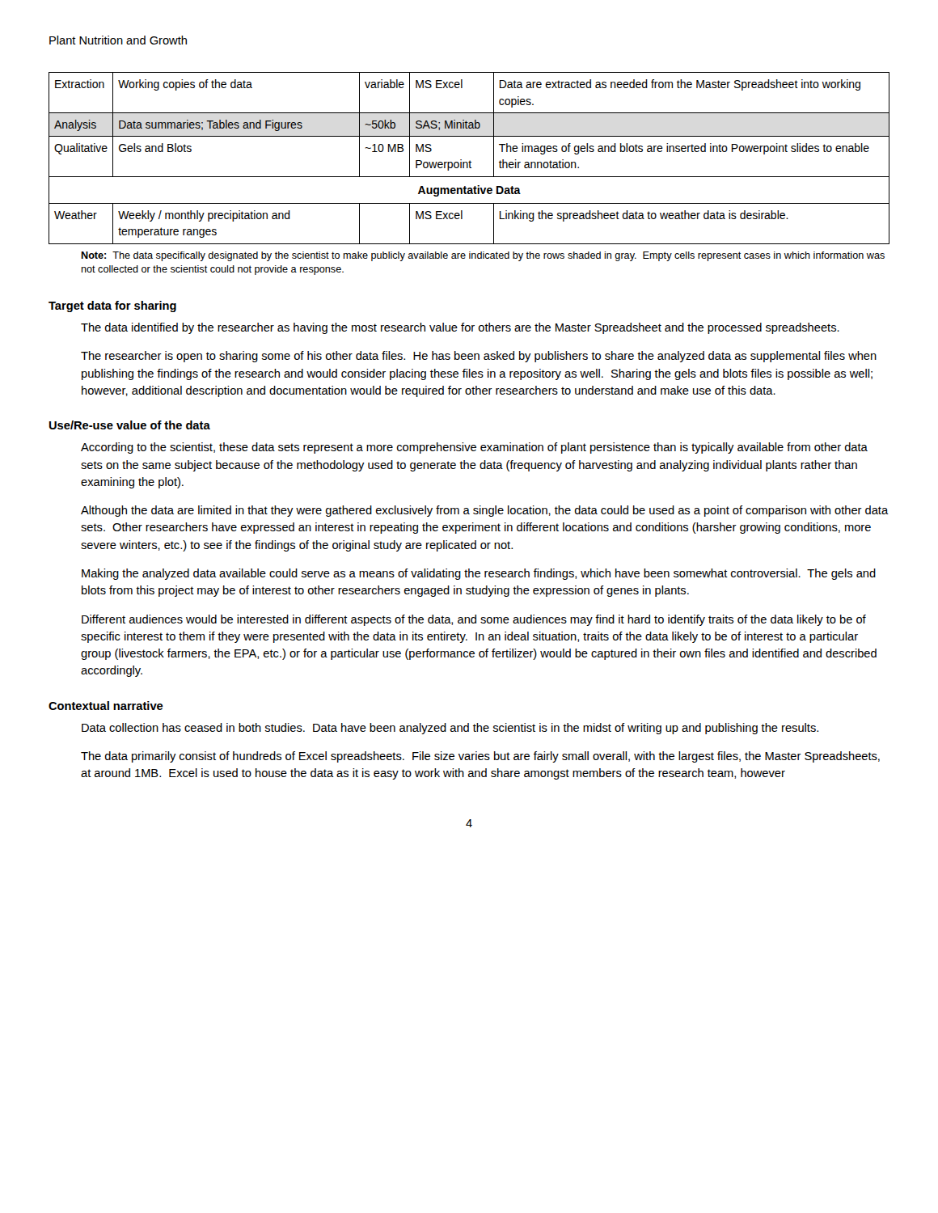Plant Nutrition and Growth
| Extraction | Working copies of the data | variable | MS Excel | Data are extracted as needed from the Master Spreadsheet into working copies. |
| Analysis | Data summaries; Tables and Figures | ~50kb | SAS; Minitab | |
| Qualitative | Gels and Blots | ~10 MB | MS Powerpoint | The images of gels and blots are inserted into Powerpoint slides to enable their annotation. |
| Augmentative Data |
| Weather | Weekly / monthly precipitation and temperature ranges | | MS Excel | Linking the spreadsheet data to weather data is desirable. |
Note: The data specifically designated by the scientist to make publicly available are indicated by the rows shaded in gray. Empty cells represent cases in which information was not collected or the scientist could not provide a response.
Target data for sharing
The data identified by the researcher as having the most research value for others are the Master Spreadsheet and the processed spreadsheets.
The researcher is open to sharing some of his other data files. He has been asked by publishers to share the analyzed data as supplemental files when publishing the findings of the research and would consider placing these files in a repository as well. Sharing the gels and blots files is possible as well; however, additional description and documentation would be required for other researchers to understand and make use of this data.
Use/Re-use value of the data
According to the scientist, these data sets represent a more comprehensive examination of plant persistence than is typically available from other data sets on the same subject because of the methodology used to generate the data (frequency of harvesting and analyzing individual plants rather than examining the plot).
Although the data are limited in that they were gathered exclusively from a single location, the data could be used as a point of comparison with other data sets. Other researchers have expressed an interest in repeating the experiment in different locations and conditions (harsher growing conditions, more severe winters, etc.) to see if the findings of the original study are replicated or not.
Making the analyzed data available could serve as a means of validating the research findings, which have been somewhat controversial. The gels and blots from this project may be of interest to other researchers engaged in studying the expression of genes in plants.
Different audiences would be interested in different aspects of the data, and some audiences may find it hard to identify traits of the data likely to be of specific interest to them if they were presented with the data in its entirety. In an ideal situation, traits of the data likely to be of interest to a particular group (livestock farmers, the EPA, etc.) or for a particular use (performance of fertilizer) would be captured in their own files and identified and described accordingly.
Contextual narrative
Data collection has ceased in both studies. Data have been analyzed and the scientist is in the midst of writing up and publishing the results.
The data primarily consist of hundreds of Excel spreadsheets. File size varies but are fairly small overall, with the largest files, the Master Spreadsheets, at around 1MB. Excel is used to house the data as it is easy to work with and share amongst members of the research team, however
4